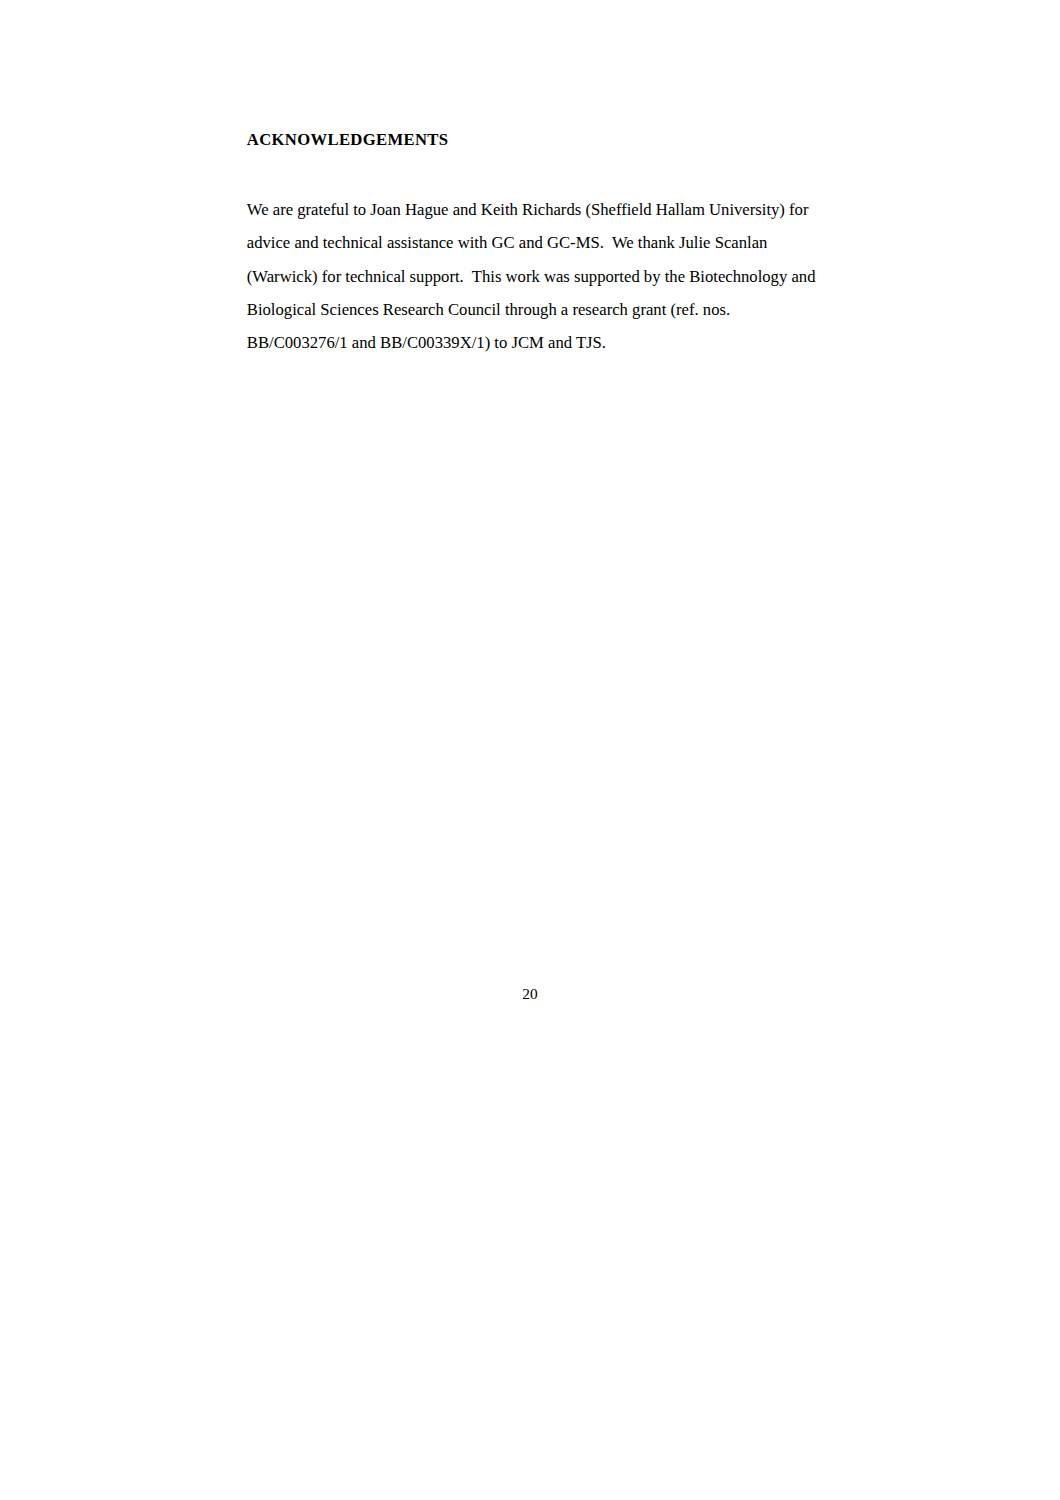ACKNOWLEDGEMENTS
We are grateful to Joan Hague and Keith Richards (Sheffield Hallam University) for advice and technical assistance with GC and GC-MS. We thank Julie Scanlan (Warwick) for technical support. This work was supported by the Biotechnology and Biological Sciences Research Council through a research grant (ref. nos. BB/C003276/1 and BB/C00339X/1) to JCM and TJS.
20